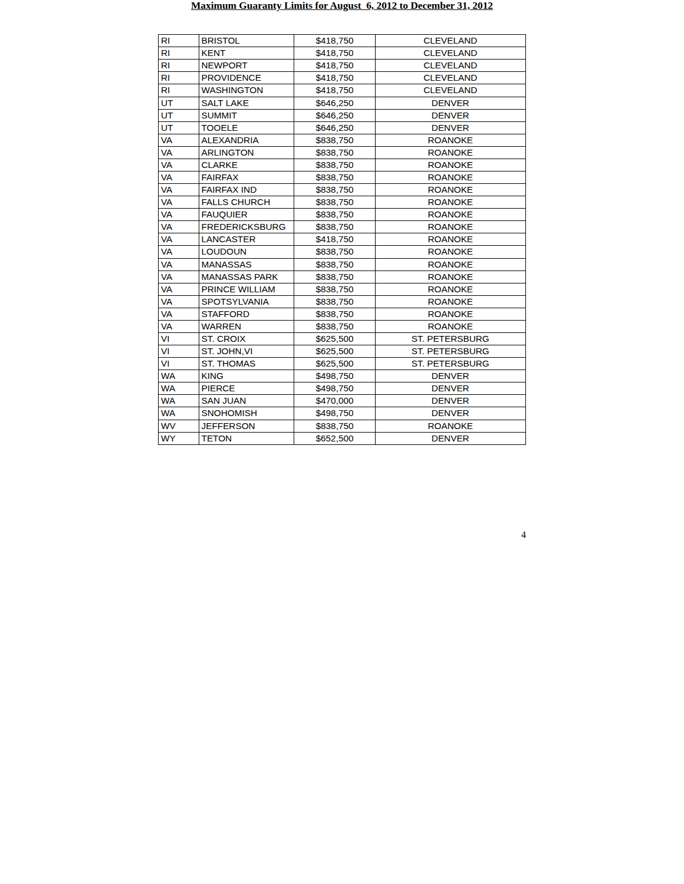Maximum Guaranty Limits for August 6, 2012 to December 31, 2012
| RI | BRISTOL | $418,750 | CLEVELAND |
| RI | KENT | $418,750 | CLEVELAND |
| RI | NEWPORT | $418,750 | CLEVELAND |
| RI | PROVIDENCE | $418,750 | CLEVELAND |
| RI | WASHINGTON | $418,750 | CLEVELAND |
| UT | SALT LAKE | $646,250 | DENVER |
| UT | SUMMIT | $646,250 | DENVER |
| UT | TOOELE | $646,250 | DENVER |
| VA | ALEXANDRIA | $838,750 | ROANOKE |
| VA | ARLINGTON | $838,750 | ROANOKE |
| VA | CLARKE | $838,750 | ROANOKE |
| VA | FAIRFAX | $838,750 | ROANOKE |
| VA | FAIRFAX IND | $838,750 | ROANOKE |
| VA | FALLS CHURCH | $838,750 | ROANOKE |
| VA | FAUQUIER | $838,750 | ROANOKE |
| VA | FREDERICKSBURG | $838,750 | ROANOKE |
| VA | LANCASTER | $418,750 | ROANOKE |
| VA | LOUDOUN | $838,750 | ROANOKE |
| VA | MANASSAS | $838,750 | ROANOKE |
| VA | MANASSAS PARK | $838,750 | ROANOKE |
| VA | PRINCE WILLIAM | $838,750 | ROANOKE |
| VA | SPOTSYLVANIA | $838,750 | ROANOKE |
| VA | STAFFORD | $838,750 | ROANOKE |
| VA | WARREN | $838,750 | ROANOKE |
| VI | ST. CROIX | $625,500 | ST. PETERSBURG |
| VI | ST. JOHN,VI | $625,500 | ST. PETERSBURG |
| VI | ST. THOMAS | $625,500 | ST. PETERSBURG |
| WA | KING | $498,750 | DENVER |
| WA | PIERCE | $498,750 | DENVER |
| WA | SAN JUAN | $470,000 | DENVER |
| WA | SNOHOMISH | $498,750 | DENVER |
| WV | JEFFERSON | $838,750 | ROANOKE |
| WY | TETON | $652,500 | DENVER |
4